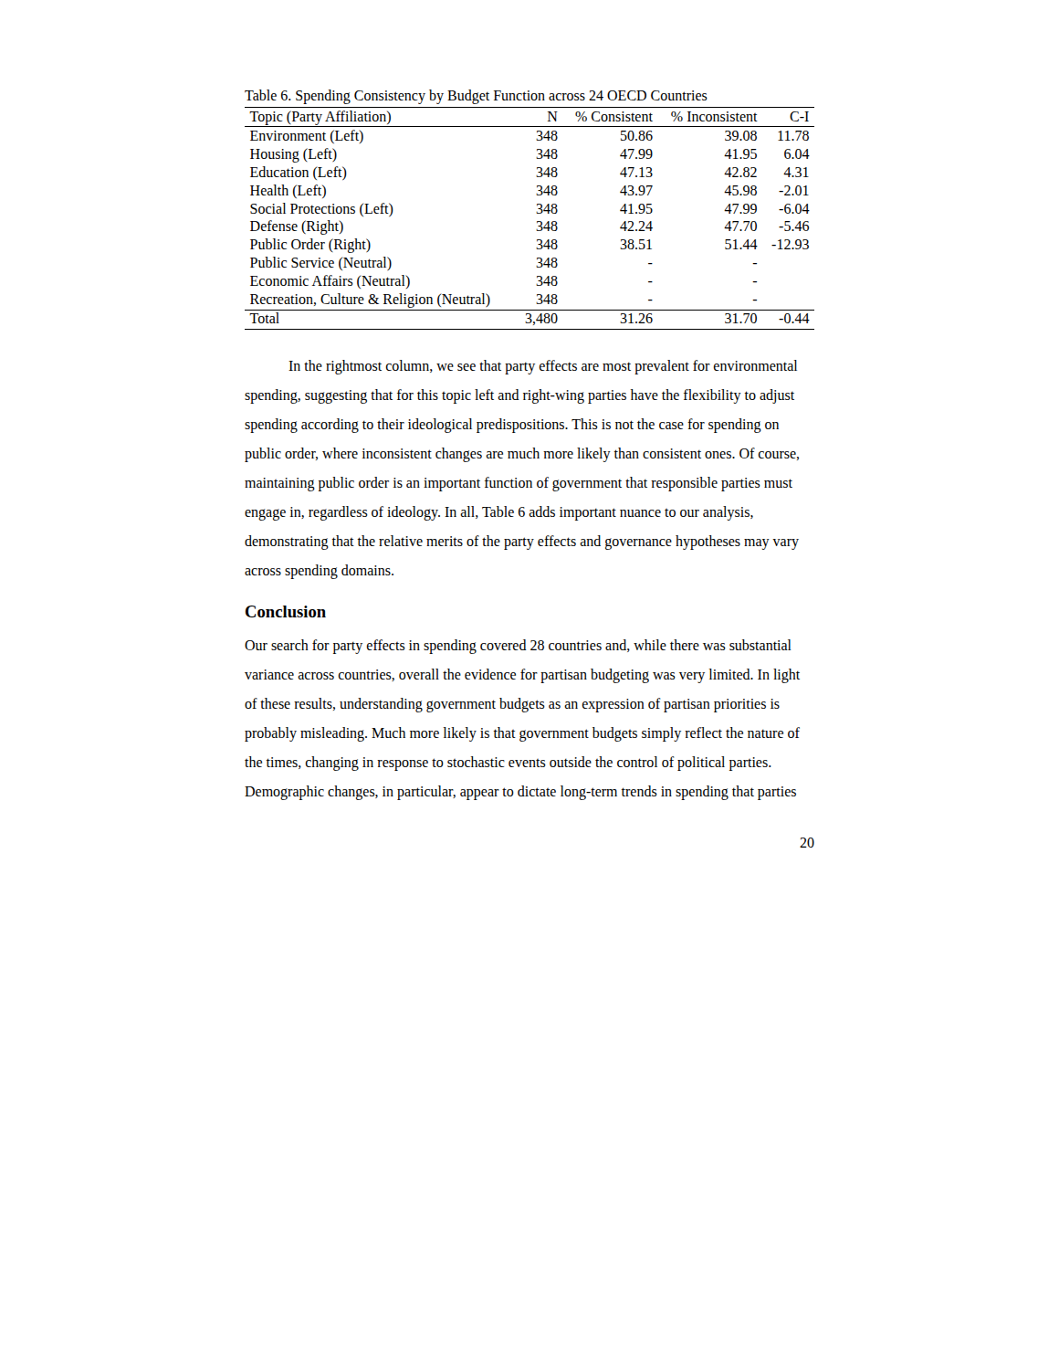Table 6. Spending Consistency by Budget Function across 24 OECD Countries
| Topic (Party Affiliation) | N | % Consistent | % Inconsistent | C-I |
| --- | --- | --- | --- | --- |
| Environment (Left) | 348 | 50.86 | 39.08 | 11.78 |
| Housing (Left) | 348 | 47.99 | 41.95 | 6.04 |
| Education (Left) | 348 | 47.13 | 42.82 | 4.31 |
| Health (Left) | 348 | 43.97 | 45.98 | -2.01 |
| Social Protections (Left) | 348 | 41.95 | 47.99 | -6.04 |
| Defense (Right) | 348 | 42.24 | 47.70 | -5.46 |
| Public Order (Right) | 348 | 38.51 | 51.44 | -12.93 |
| Public Service (Neutral) | 348 | - | - | |
| Economic Affairs (Neutral) | 348 | - | - | |
| Recreation, Culture & Religion (Neutral) | 348 | - | - | |
| Total | 3,480 | 31.26 | 31.70 | -0.44 |
In the rightmost column, we see that party effects are most prevalent for environmental spending, suggesting that for this topic left and right-wing parties have the flexibility to adjust spending according to their ideological predispositions. This is not the case for spending on public order, where inconsistent changes are much more likely than consistent ones. Of course, maintaining public order is an important function of government that responsible parties must engage in, regardless of ideology. In all, Table 6 adds important nuance to our analysis, demonstrating that the relative merits of the party effects and governance hypotheses may vary across spending domains.
Conclusion
Our search for party effects in spending covered 28 countries and, while there was substantial variance across countries, overall the evidence for partisan budgeting was very limited. In light of these results, understanding government budgets as an expression of partisan priorities is probably misleading. Much more likely is that government budgets simply reflect the nature of the times, changing in response to stochastic events outside the control of political parties. Demographic changes, in particular, appear to dictate long-term trends in spending that parties
20